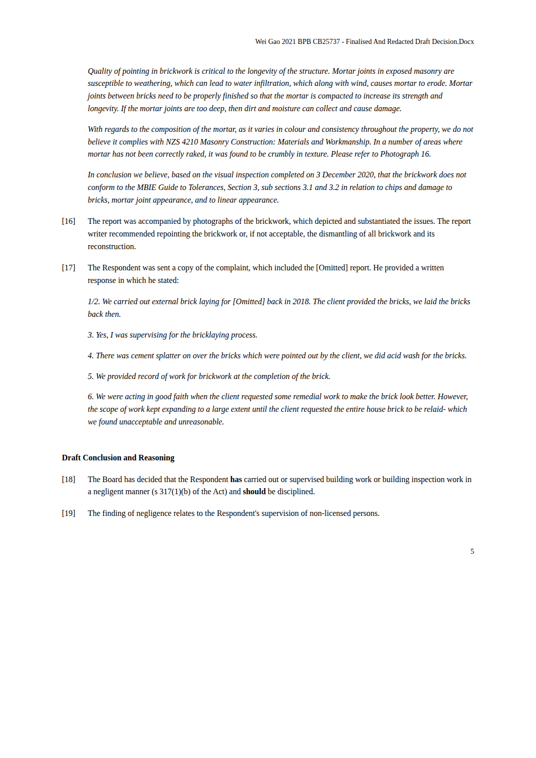Wei Gao 2021 BPB CB25737 - Finalised And Redacted Draft Decision.Docx
Quality of pointing in brickwork is critical to the longevity of the structure. Mortar joints in exposed masonry are susceptible to weathering, which can lead to water infiltration, which along with wind, causes mortar to erode. Mortar joints between bricks need to be properly finished so that the mortar is compacted to increase its strength and longevity. If the mortar joints are too deep, then dirt and moisture can collect and cause damage.
With regards to the composition of the mortar, as it varies in colour and consistency throughout the property, we do not believe it complies with NZS 4210 Masonry Construction: Materials and Workmanship. In a number of areas where mortar has not been correctly raked, it was found to be crumbly in texture. Please refer to Photograph 16.
In conclusion we believe, based on the visual inspection completed on 3 December 2020, that the brickwork does not conform to the MBIE Guide to Tolerances, Section 3, sub sections 3.1 and 3.2 in relation to chips and damage to bricks, mortar joint appearance, and to linear appearance.
[16]
The report was accompanied by photographs of the brickwork, which depicted and substantiated the issues. The report writer recommended repointing the brickwork or, if not acceptable, the dismantling of all brickwork and its reconstruction.
[17]
The Respondent was sent a copy of the complaint, which included the [Omitted] report. He provided a written response in which he stated:
1/2. We carried out external brick laying for [Omitted] back in 2018. The client provided the bricks, we laid the bricks back then.
3. Yes, I was supervising for the bricklaying process.
4. There was cement splatter on over the bricks which were pointed out by the client, we did acid wash for the bricks.
5. We provided record of work for brickwork at the completion of the brick.
6. We were acting in good faith when the client requested some remedial work to make the brick look better. However, the scope of work kept expanding to a large extent until the client requested the entire house brick to be relaid- which we found unacceptable and unreasonable.
Draft Conclusion and Reasoning
[18]
The Board has decided that the Respondent has carried out or supervised building work or building inspection work in a negligent manner (s 317(1)(b) of the Act) and should be disciplined.
[19]
The finding of negligence relates to the Respondent's supervision of non-licensed persons.
5